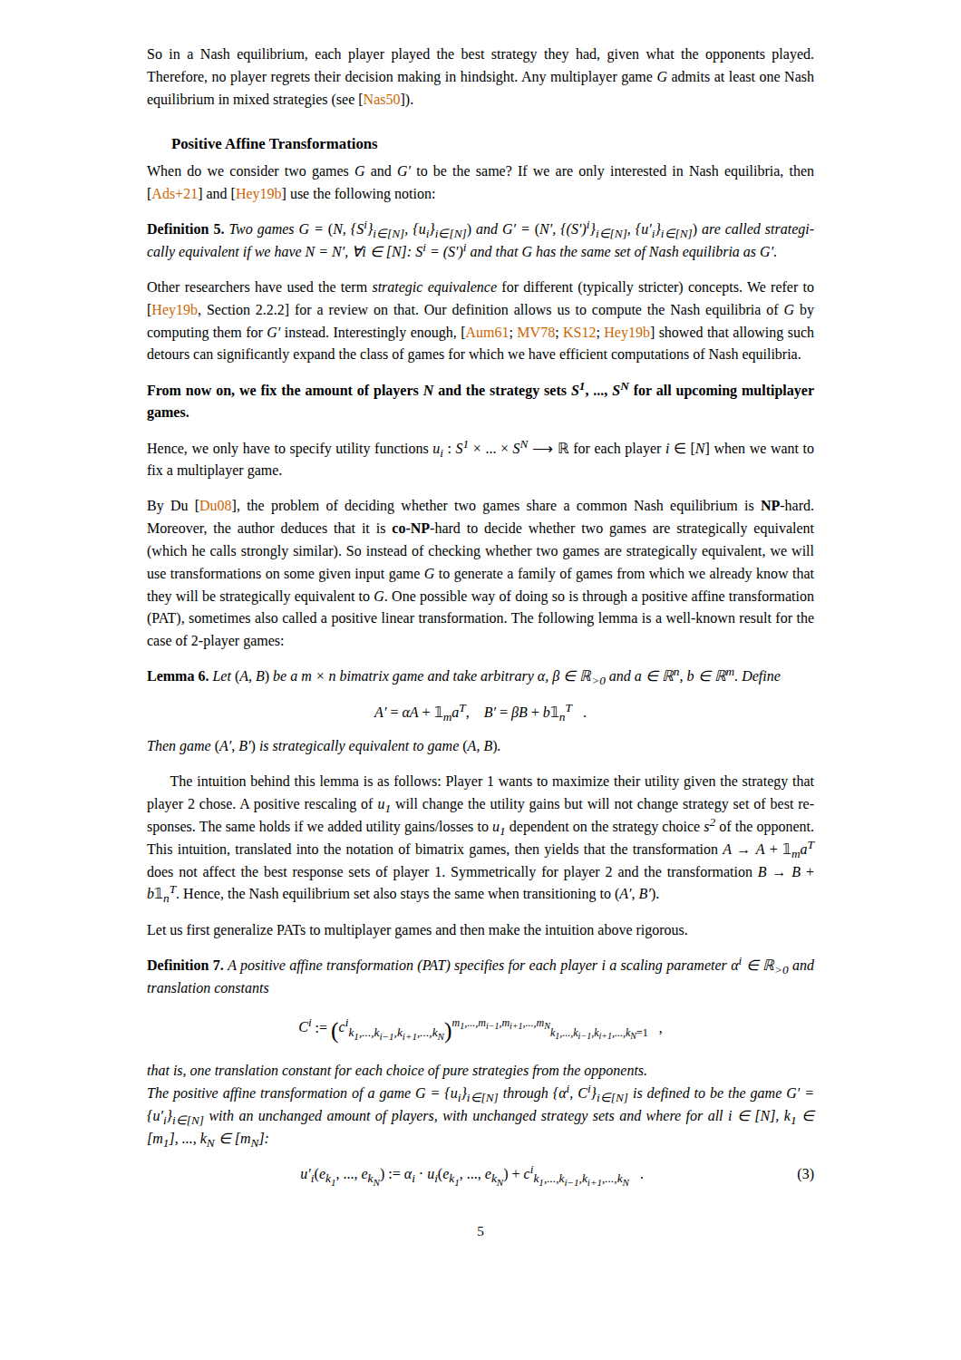So in a Nash equilibrium, each player played the best strategy they had, given what the opponents played. Therefore, no player regrets their decision making in hindsight. Any multiplayer game G admits at least one Nash equilibrium in mixed strategies (see [Nas50]).
Positive Affine Transformations
When do we consider two games G and G′ to be the same? If we are only interested in Nash equilibria, then [Ads+21] and [Hey19b] use the following notion:
Definition 5. Two games G = (N, {Si}i∈[N], {ui}i∈[N]) and G′ = (N′, {(S′)i}i∈[N], {u′i}i∈[N]) are called strategically equivalent if we have N = N′, ∀i ∈ [N]: Si = (S′)i and that G has the same set of Nash equilibria as G′.
Other researchers have used the term strategic equivalence for different (typically stricter) concepts. We refer to [Hey19b, Section 2.2.2] for a review on that. Our definition allows us to compute the Nash equilibria of G by computing them for G′ instead. Interestingly enough, [Aum61; MV78; KS12; Hey19b] showed that allowing such detours can significantly expand the class of games for which we have efficient computations of Nash equilibria.
From now on, we fix the amount of players N and the strategy sets S1, ..., SN for all upcoming multiplayer games.
Hence, we only have to specify utility functions ui : S1 × ... × SN ⟶ ℝ for each player i ∈ [N] when we want to fix a multiplayer game.
By Du [Du08], the problem of deciding whether two games share a common Nash equilibrium is NP-hard. Moreover, the author deduces that it is co-NP-hard to decide whether two games are strategically equivalent (which he calls strongly similar). So instead of checking whether two games are strategically equivalent, we will use transformations on some given input game G to generate a family of games from which we already know that they will be strategically equivalent to G. One possible way of doing so is through a positive affine transformation (PAT), sometimes also called a positive linear transformation. The following lemma is a well-known result for the case of 2-player games:
Lemma 6. Let (A, B) be a m × n bimatrix game and take arbitrary α, β ∈ ℝ>0 and a ∈ ℝn, b ∈ ℝm. Define
A′ = αA + 𝟙maT, B′ = βB + b𝟙nT .
Then game (A′, B′) is strategically equivalent to game (A, B).
The intuition behind this lemma is as follows: Player 1 wants to maximize their utility given the strategy that player 2 chose. A positive rescaling of u1 will change the utility gains but will not change strategy set of best responses. The same holds if we added utility gains/losses to u1 dependent on the strategy choice s2 of the opponent. This intuition, translated into the notation of bimatrix games, then yields that the transformation A → A + 𝟙maT does not affect the best response sets of player 1. Symmetrically for player 2 and the transformation B → B + b𝟙nT. Hence, the Nash equilibrium set also stays the same when transitioning to (A′, B′).
Let us first generalize PATs to multiplayer games and then make the intuition above rigorous.
Definition 7. A positive affine transformation (PAT) specifies for each player i a scaling parameter αi ∈ ℝ>0 and translation constants
Ci := (cik1,...,ki−1,ki+1,...,kN)m1,...,mi−1,mi+1,...,mNk1,...,ki−1,ki+1,...,kN=1 ,
that is, one translation constant for each choice of pure strategies from the opponents.
The positive affine transformation of a game G = {ui}i∈[N] through {αi, Ci}i∈[N] is defined to be the game G′ = {u′i}i∈[N] with an unchanged amount of players, with unchanged strategy sets and where for all i ∈ [N], k1 ∈ [m1], ..., kN ∈ [mN]:
(3) u′i(ek1, ..., ekN) := αi · ui(ek1, ..., ekN) + cik1,...,ki−1,ki+1,...,kN .
5